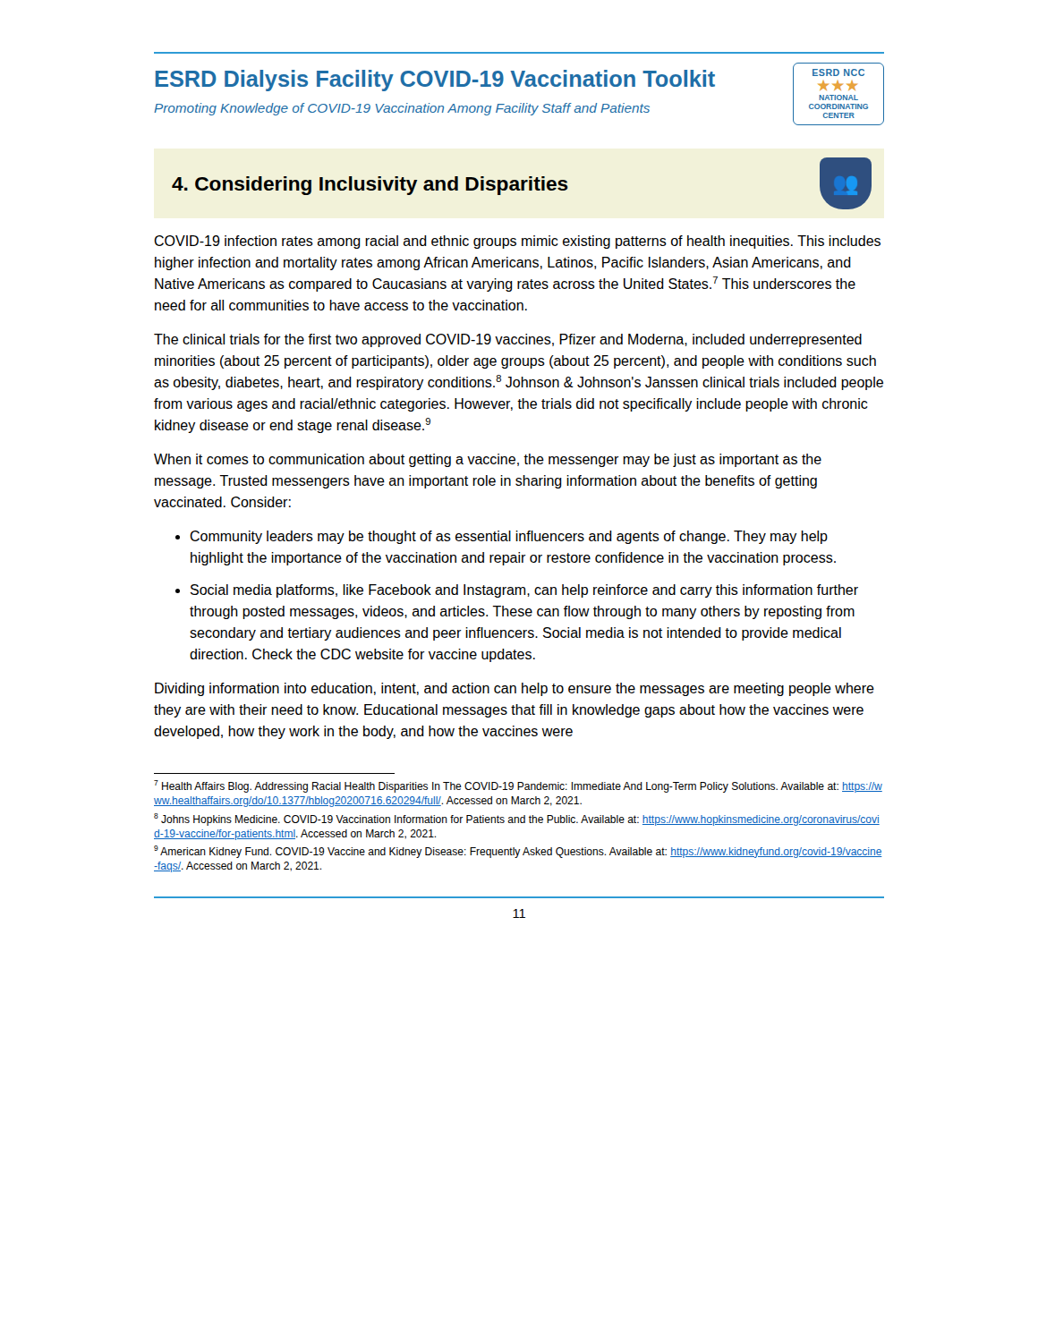ESRD Dialysis Facility COVID-19 Vaccination Toolkit
Promoting Knowledge of COVID-19 Vaccination Among Facility Staff and Patients
ESRD NCC
★★★
NATIONAL
COORDINATING
CENTER
4. Considering Inclusivity and Disparities
👥
COVID-19 infection rates among racial and ethnic groups mimic existing patterns of health inequities. This includes higher infection and mortality rates among African Americans, Latinos, Pacific Islanders, Asian Americans, and Native Americans as compared to Caucasians at varying rates across the United States.7 This underscores the need for all communities to have access to the vaccination.
The clinical trials for the first two approved COVID-19 vaccines, Pfizer and Moderna, included underrepresented minorities (about 25 percent of participants), older age groups (about 25 percent), and people with conditions such as obesity, diabetes, heart, and respiratory conditions.8 Johnson & Johnson's Janssen clinical trials included people from various ages and racial/ethnic categories. However, the trials did not specifically include people with chronic kidney disease or end stage renal disease.9
When it comes to communication about getting a vaccine, the messenger may be just as important as the message. Trusted messengers have an important role in sharing information about the benefits of getting vaccinated. Consider:
Community leaders may be thought of as essential influencers and agents of change. They may help highlight the importance of the vaccination and repair or restore confidence in the vaccination process.
Social media platforms, like Facebook and Instagram, can help reinforce and carry this information further through posted messages, videos, and articles. These can flow through to many others by reposting from secondary and tertiary audiences and peer influencers. Social media is not intended to provide medical direction. Check the CDC website for vaccine updates.
Dividing information into education, intent, and action can help to ensure the messages are meeting people where they are with their need to know. Educational messages that fill in knowledge gaps about how the vaccines were developed, how they work in the body, and how the vaccines were
7 Health Affairs Blog. Addressing Racial Health Disparities In The COVID-19 Pandemic: Immediate And Long-Term Policy Solutions. Available at: https://www.healthaffairs.org/do/10.1377/hblog20200716.620294/full/. Accessed on March 2, 2021.
8 Johns Hopkins Medicine. COVID-19 Vaccination Information for Patients and the Public. Available at: https://www.hopkinsmedicine.org/coronavirus/covid-19-vaccine/for-patients.html. Accessed on March 2, 2021.
9 American Kidney Fund. COVID-19 Vaccine and Kidney Disease: Frequently Asked Questions. Available at: https://www.kidneyfund.org/covid-19/vaccine-faqs/. Accessed on March 2, 2021.
11